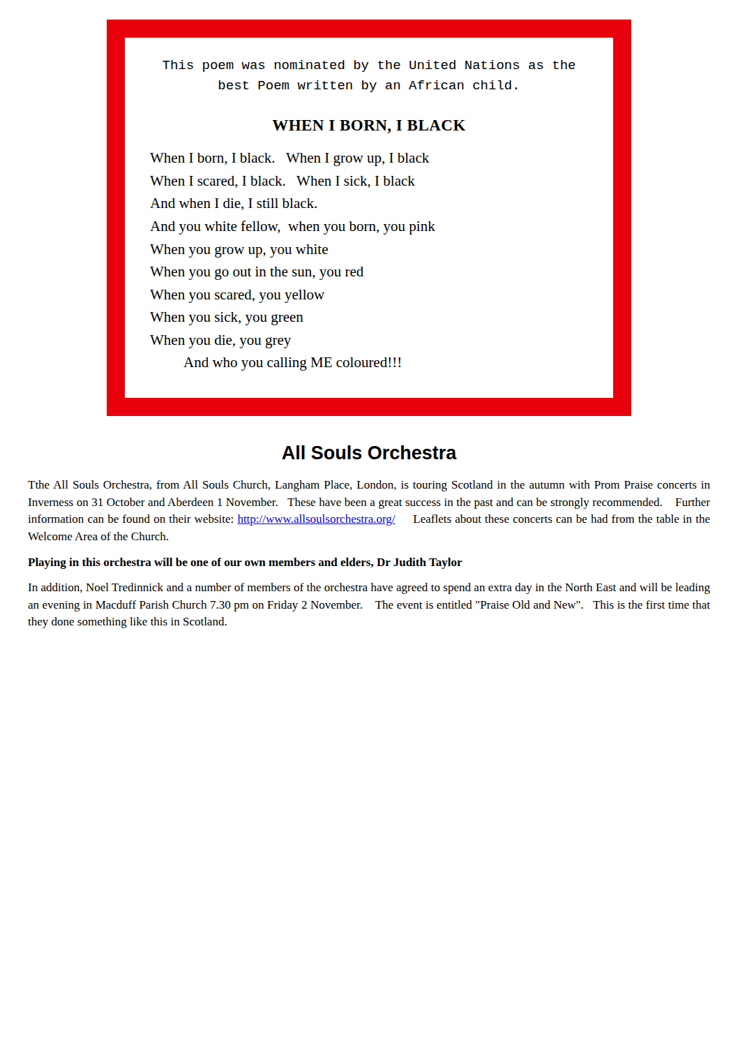This poem was nominated by the United Nations as the best Poem written by an African child.
WHEN I BORN, I BLACK
When I born, I black. When I grow up, I black
When I scared, I black. When I sick, I black
And when I die, I still black.
And you white fellow, when you born, you pink
When you grow up, you white
When you go out in the sun, you red
When you scared, you yellow
When you sick, you green
When you die, you grey
And who you calling ME coloured!!!
All Souls Orchestra
Tthe All Souls Orchestra, from All Souls Church, Langham Place, London, is touring Scotland in the autumn with Prom Praise concerts in Inverness on 31 October and Aberdeen 1 November. These have been a great success in the past and can be strongly recommended. Further information can be found on their website: http://www.allsoulsorchestra.org/ Leaflets about these concerts can be had from the table in the Welcome Area of the Church.
Playing in this orchestra will be one of our own members and elders, Dr Judith Taylor
In addition, Noel Tredinnick and a number of members of the orchestra have agreed to spend an extra day in the North East and will be leading an evening in Macduff Parish Church 7.30 pm on Friday 2 November. The event is entitled "Praise Old and New". This is the first time that they done something like this in Scotland.